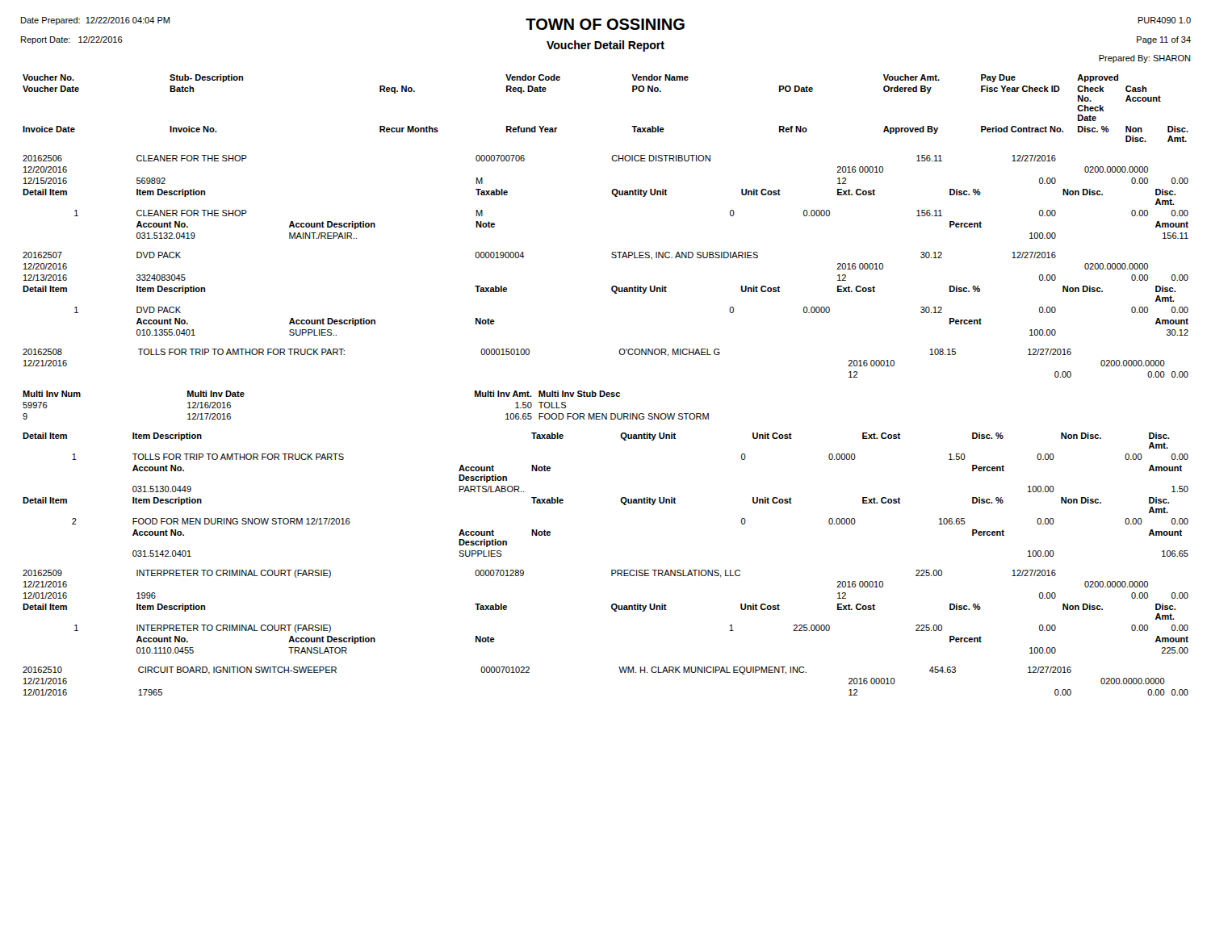| Date Prepared: 12/22/2016 04:04 PM | TOWN OF OSSINING Voucher Detail Report | PUR4090 1.0 |
| Report Date: 12/22/2016 | Page 11 of 34 |
| | | Prepared By: SHARON |
| Voucher No. | Stub- Description | | Vendor Code | Vendor Name | | Voucher Amt. | Pay Due | Approved |
| --- | --- | --- | --- | --- | --- | --- | --- | --- |
| Voucher Date | Batch | Req. No. | Req. Date | PO No. | PO Date | Ordered By | Fisc Year Check ID | Check No. Check Date | Cash Account |
| Invoice Date | Invoice No. | Recur Months | Refund Year | Taxable | Ref No | Approved By | Period Contract No. | Disc. % | Non Disc. | Disc. Amt. |
| 20162506 | CLEANER FOR THE SHOP | 0000700706 | CHOICE DISTRIBUTION | 156.11 | 12/27/2016 | |
| 12/20/2016 | | 2016 00010 | 0200.0000.0000 |
| 12/15/2016 | 569892 | | M | | 12 | 0.00 | 0.00 | 0.00 |
| Detail Item | Item Description | | Taxable | Quantity Unit | Unit Cost | Ext. Cost | Disc. % | Non Disc. | Disc. Amt. |
| 1 | CLEANER FOR THE SHOP | M | 0 | 0.0000 | 156.11 | 0.00 | 0.00 | 0.00 |
| | Account No. | Account Description | Note | | Percent | | Amount |
| | 031.5132.0419 | MAINT./REPAIR.. | | 100.00 | | 156.11 |
| 20162507 | DVD PACK | 0000190004 | STAPLES, INC. AND SUBSIDIARIES | 30.12 | 12/27/2016 | |
| 12/20/2016 | | 2016 00010 | 0200.0000.0000 |
| 12/13/2016 | 3324083045 | | 12 | 0.00 | 0.00 | 0.00 |
| Detail Item | Item Description | | Taxable | Quantity Unit | Unit Cost | Ext. Cost | Disc. % | Non Disc. | Disc. Amt. |
| 1 | DVD PACK | | 0 | 0.0000 | 30.12 | 0.00 | 0.00 | 0.00 |
| | Account No. | Account Description | Note | | Percent | | Amount |
| | 010.1355.0401 | SUPPLIES.. | | 100.00 | | 30.12 |
| 20162508 | TOLLS FOR TRIP TO AMTHOR FOR TRUCK PART: | 0000150100 | O'CONNOR, MICHAEL G | 108.15 | 12/27/2016 | |
| 12/21/2016 | | 2016 00010 | 0200.0000.0000 |
| | 12 | 0.00 | 0.00 | 0.00 |
| Multi Inv Num | Multi Inv Date | Multi Inv Amt. | Multi Inv Stub Desc |
| 59976 | 12/16/2016 | 1.50 | TOLLS |
| 9 | 12/17/2016 | 106.65 | FOOD FOR MEN DURING SNOW STORM |
| Detail Item | Item Description | | Taxable | Quantity Unit | Unit Cost | Ext. Cost | Disc. % | Non Disc. | Disc. Amt. |
| 1 | TOLLS FOR TRIP TO AMTHOR FOR TRUCK PARTS | | 0 | 0.0000 | 1.50 | 0.00 | 0.00 | 0.00 |
| | Account No. | Account Description | Note | | Percent | | Amount |
| | 031.5130.0449 | PARTS/LABOR.. | | 100.00 | | 1.50 |
| Detail Item | Item Description | | Taxable | Quantity Unit | Unit Cost | Ext. Cost | Disc. % | Non Disc. | Disc. Amt. |
| 2 | FOOD FOR MEN DURING SNOW STORM 12/17/2016 | | 0 | 0.0000 | 106.65 | 0.00 | 0.00 | 0.00 |
| | Account No. | Account Description | Note | | Percent | | Amount |
| | 031.5142.0401 | SUPPLIES | | 100.00 | | 106.65 |
| 20162509 | INTERPRETER TO CRIMINAL COURT (FARSIE) | 0000701289 | PRECISE TRANSLATIONS, LLC | 225.00 | 12/27/2016 | |
| 12/21/2016 | | 2016 00010 | 0200.0000.0000 |
| 12/01/2016 | 1996 | | 12 | 0.00 | 0.00 | 0.00 |
| Detail Item | Item Description | | Taxable | Quantity Unit | Unit Cost | Ext. Cost | Disc. % | Non Disc. | Disc. Amt. |
| 1 | INTERPRETER TO CRIMINAL COURT (FARSIE) | | 1 | 225.0000 | 225.00 | 0.00 | 0.00 | 0.00 |
| | Account No. | Account Description | Note | | Percent | | Amount |
| | 010.1110.0455 | TRANSLATOR | | 100.00 | | 225.00 |
| 20162510 | CIRCUIT BOARD, IGNITION SWITCH-SWEEPER | 0000701022 | WM. H. CLARK MUNICIPAL EQUIPMENT, INC. | 454.63 | 12/27/2016 | |
| 12/21/2016 | | 2016 00010 | 0200.0000.0000 |
| 12/01/2016 | 17965 | | 12 | 0.00 | 0.00 | 0.00 |